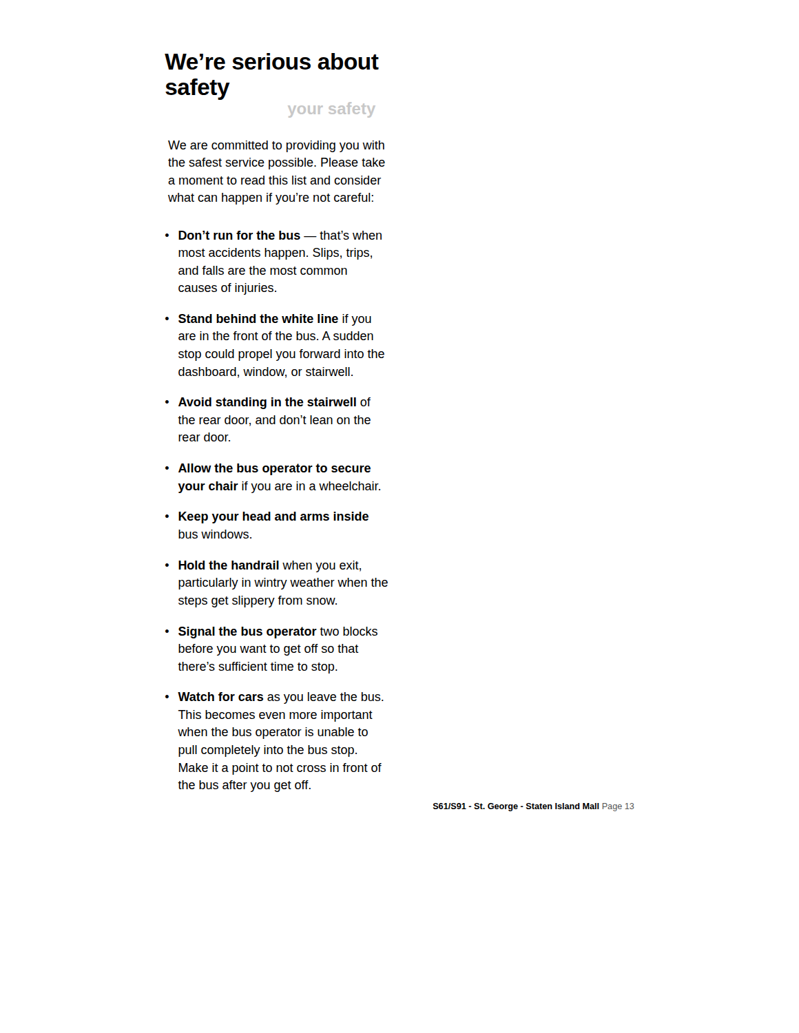We’re serious about safety
your safety
We are committed to providing you with the safest service possible. Please take a moment to read this list and consider what can happen if you’re not careful:
Don’t run for the bus — that’s when most accidents happen. Slips, trips, and falls are the most common causes of injuries.
Stand behind the white line if you are in the front of the bus. A sudden stop could propel you forward into the dashboard, window, or stairwell.
Avoid standing in the stairwell of the rear door, and don’t lean on the rear door.
Allow the bus operator to secure your chair if you are in a wheelchair.
Keep your head and arms inside bus windows.
Hold the handrail when you exit, particularly in wintry weather when the steps get slippery from snow.
Signal the bus operator two blocks before you want to get off so that there’s sufficient time to stop.
Watch for cars as you leave the bus. This becomes even more important when the bus operator is unable to pull completely into the bus stop. Make it a point to not cross in front of the bus after you get off.
S61/S91 - St. George - Staten Island Mall Page 13